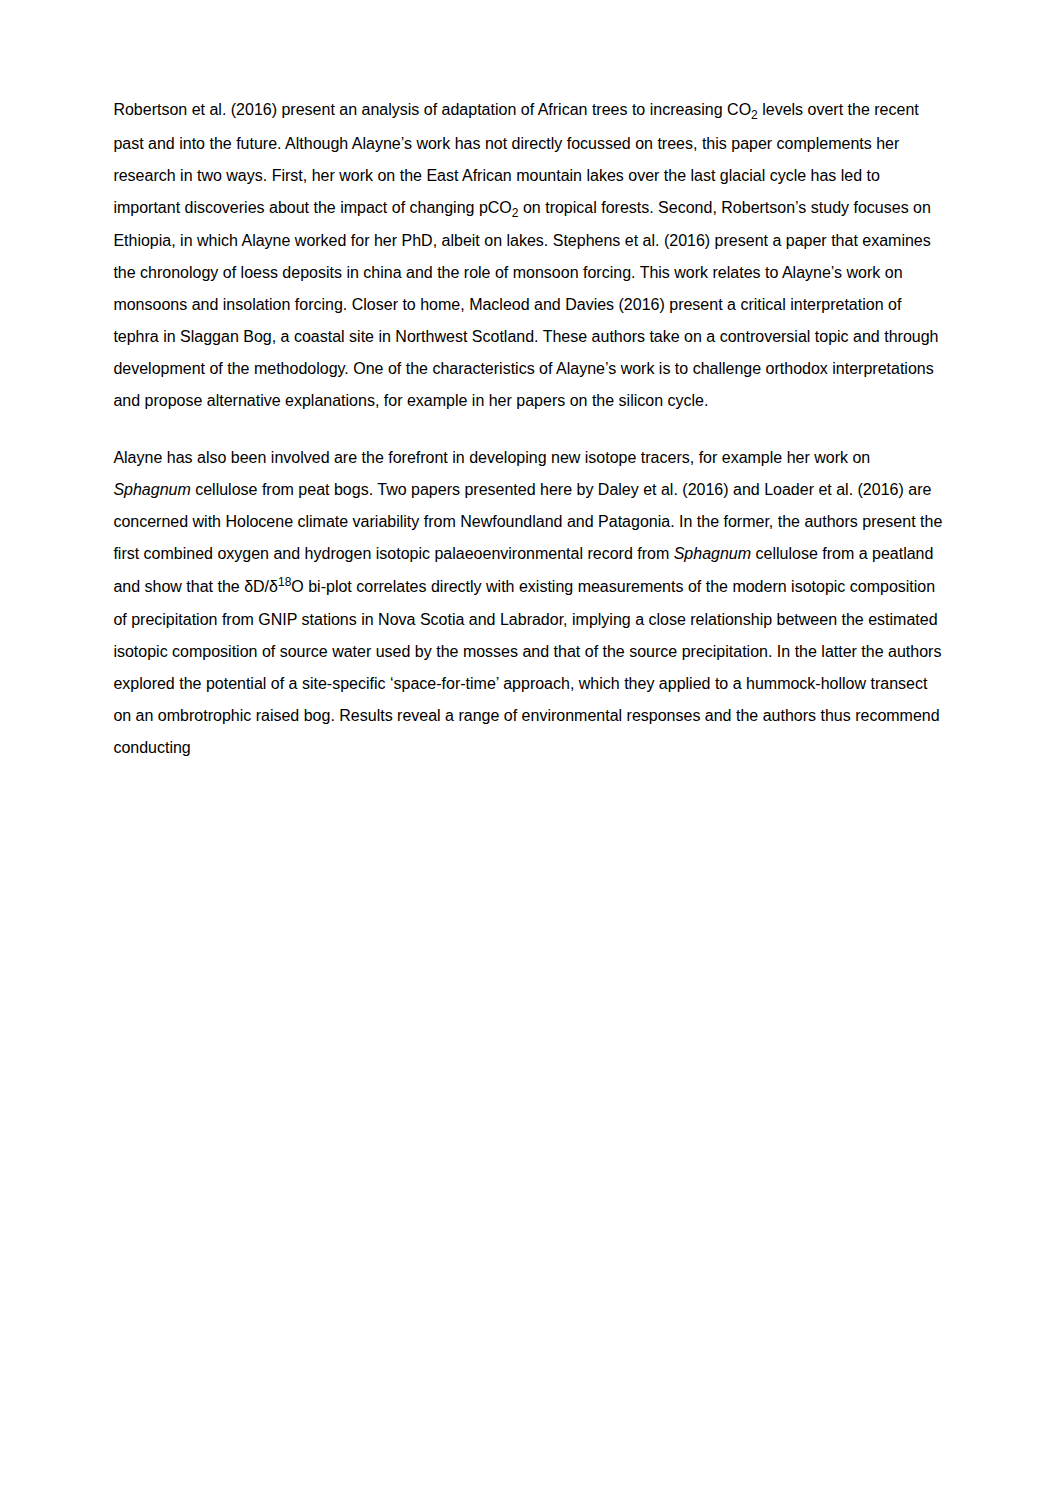Robertson et al. (2016) present an analysis of adaptation of African trees to increasing CO2 levels overt the recent past and into the future. Although Alayne’s work has not directly focussed on trees, this paper complements her research in two ways. First, her work on the East African mountain lakes over the last glacial cycle has led to important discoveries about the impact of changing pCO2 on tropical forests. Second, Robertson’s study focuses on Ethiopia, in which Alayne worked for her PhD, albeit on lakes. Stephens et al. (2016) present a paper that examines the chronology of loess deposits in china and the role of monsoon forcing. This work relates to Alayne’s work on monsoons and insolation forcing. Closer to home, Macleod and Davies (2016) present a critical interpretation of tephra in Slaggan Bog, a coastal site in Northwest Scotland. These authors take on a controversial topic and through development of the methodology. One of the characteristics of Alayne’s work is to challenge orthodox interpretations and propose alternative explanations, for example in her papers on the silicon cycle.
Alayne has also been involved are the forefront in developing new isotope tracers, for example her work on Sphagnum cellulose from peat bogs. Two papers presented here by Daley et al. (2016) and Loader et al. (2016) are concerned with Holocene climate variability from Newfoundland and Patagonia. In the former, the authors present the first combined oxygen and hydrogen isotopic palaeoenvironmental record from Sphagnum cellulose from a peatland and show that the δD/δ18O bi-plot correlates directly with existing measurements of the modern isotopic composition of precipitation from GNIP stations in Nova Scotia and Labrador, implying a close relationship between the estimated isotopic composition of source water used by the mosses and that of the source precipitation. In the latter the authors explored the potential of a site-specific ‘space-for-time’ approach, which they applied to a hummock-hollow transect on an ombrotrophic raised bog. Results reveal a range of environmental responses and the authors thus recommend conducting